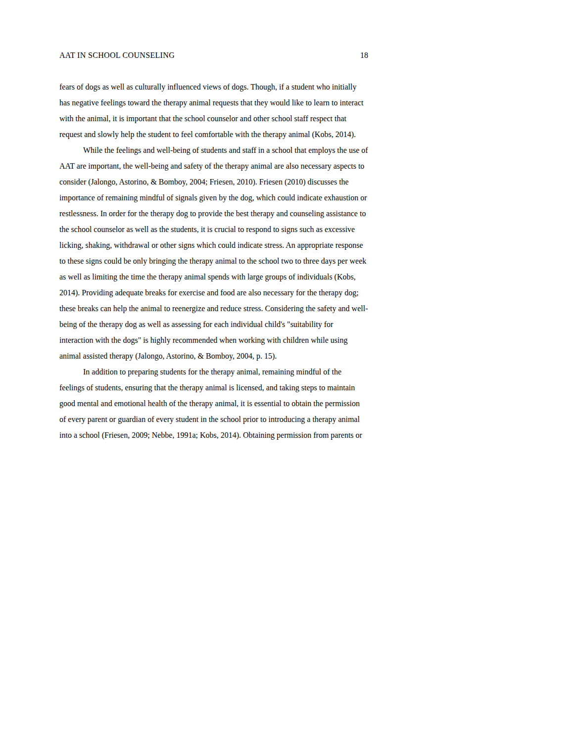AAT IN SCHOOL COUNSELING 18
fears of dogs as well as culturally influenced views of dogs. Though, if a student who initially has negative feelings toward the therapy animal requests that they would like to learn to interact with the animal, it is important that the school counselor and other school staff respect that request and slowly help the student to feel comfortable with the therapy animal (Kobs, 2014).
While the feelings and well-being of students and staff in a school that employs the use of AAT are important, the well-being and safety of the therapy animal are also necessary aspects to consider (Jalongo, Astorino, & Bomboy, 2004; Friesen, 2010). Friesen (2010) discusses the importance of remaining mindful of signals given by the dog, which could indicate exhaustion or restlessness. In order for the therapy dog to provide the best therapy and counseling assistance to the school counselor as well as the students, it is crucial to respond to signs such as excessive licking, shaking, withdrawal or other signs which could indicate stress. An appropriate response to these signs could be only bringing the therapy animal to the school two to three days per week as well as limiting the time the therapy animal spends with large groups of individuals (Kobs, 2014). Providing adequate breaks for exercise and food are also necessary for the therapy dog; these breaks can help the animal to reenergize and reduce stress. Considering the safety and well-being of the therapy dog as well as assessing for each individual child's "suitability for interaction with the dogs" is highly recommended when working with children while using animal assisted therapy (Jalongo, Astorino, & Bomboy, 2004, p. 15).
In addition to preparing students for the therapy animal, remaining mindful of the feelings of students, ensuring that the therapy animal is licensed, and taking steps to maintain good mental and emotional health of the therapy animal, it is essential to obtain the permission of every parent or guardian of every student in the school prior to introducing a therapy animal into a school (Friesen, 2009; Nebbe, 1991a; Kobs, 2014). Obtaining permission from parents or